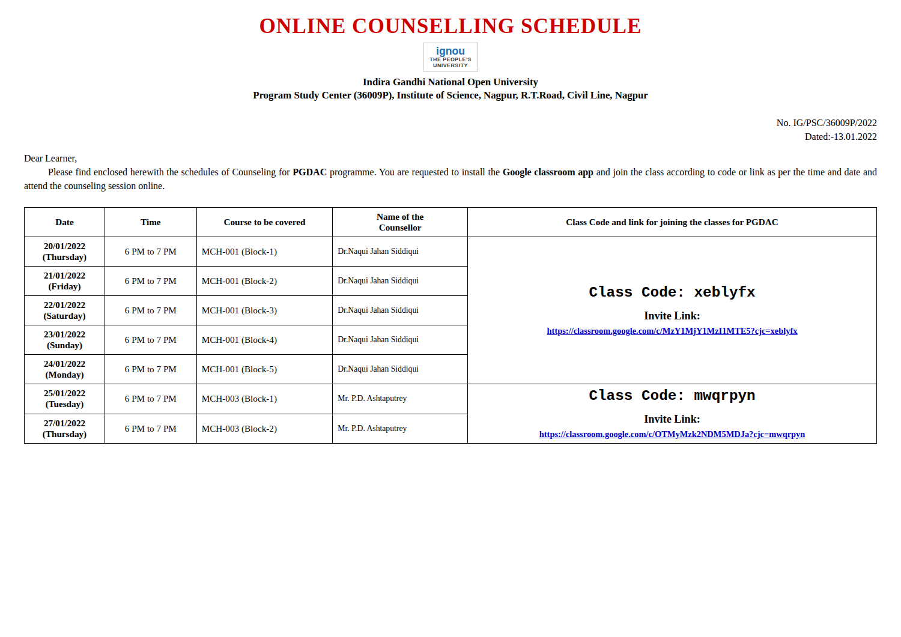ONLINE COUNSELLING SCHEDULE
ignou THE PEOPLE'S
UNIVERSITY
Indira Gandhi National Open University
Program Study Center (36009P), Institute of Science, Nagpur, R.T.Road, Civil Line, Nagpur
No. IG/PSC/36009P/2022
Dated:-13.01.2022
Dear Learner,
Please find enclosed herewith the schedules of Counseling for PGDAC programme. You are requested to install the Google classroom app and join the class according to code or link as per the time and date and attend the counseling session online.
| Date | Time | Course to be covered | Name of the Counsellor | Class Code and link for joining the classes for PGDAC |
| --- | --- | --- | --- | --- |
| 20/01/2022 (Thursday) | 6 PM to 7 PM | MCH-001 (Block-1) | Dr.Naqui Jahan Siddiqui | Class Code: xeblyfx Invite Link: https://classroom.google.com/c/MzY1MjY1MzI1MTE5?cjc=xeblyfx |
| 21/01/2022 (Friday) | 6 PM to 7 PM | MCH-001 (Block-2) | Dr.Naqui Jahan Siddiqui |
| 22/01/2022 (Saturday) | 6 PM to 7 PM | MCH-001 (Block-3) | Dr.Naqui Jahan Siddiqui |
| 23/01/2022 (Sunday) | 6 PM to 7 PM | MCH-001 (Block-4) | Dr.Naqui Jahan Siddiqui |
| 24/01/2022 (Monday) | 6 PM to 7 PM | MCH-001 (Block-5) | Dr.Naqui Jahan Siddiqui |
| 25/01/2022 (Tuesday) | 6 PM to 7 PM | MCH-003 (Block-1) | Mr. P.D. Ashtaputrey | Class Code: mwqrpyn Invite Link: https://classroom.google.com/c/OTMyMzk2NDM5MDJa?cjc=mwqrpyn |
| 27/01/2022 (Thursday) | 6 PM to 7 PM | MCH-003 (Block-2) | Mr. P.D. Ashtaputrey |